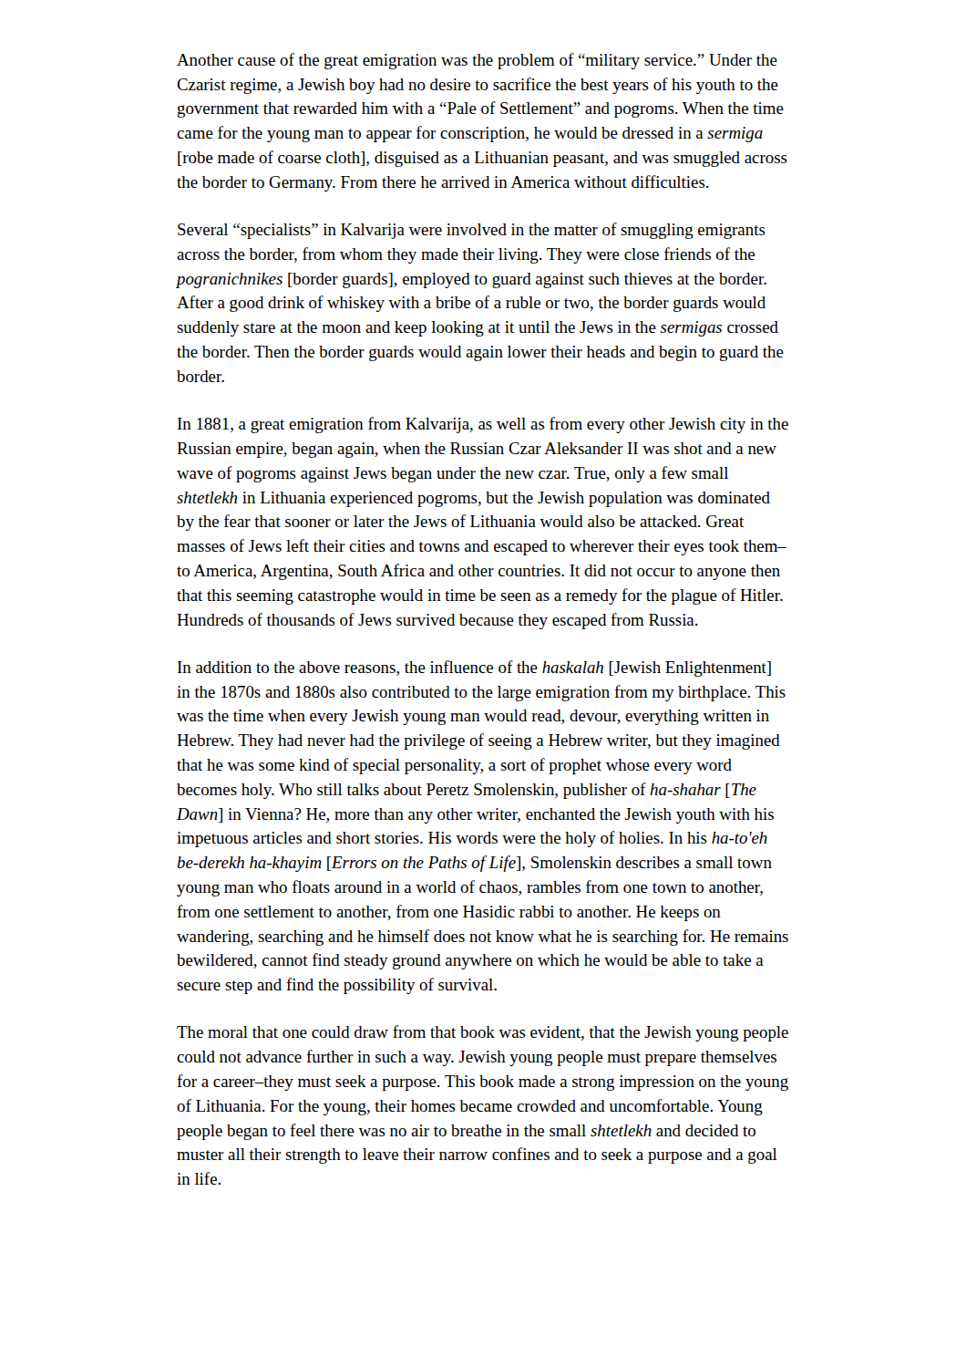Another cause of the great emigration was the problem of “military service.” Under the Czarist regime, a Jewish boy had no desire to sacrifice the best years of his youth to the government that rewarded him with a “Pale of Settlement” and pogroms. When the time came for the young man to appear for conscription, he would be dressed in a sermiga [robe made of coarse cloth], disguised as a Lithuanian peasant, and was smuggled across the border to Germany. From there he arrived in America without difficulties.
Several “specialists” in Kalvarija were involved in the matter of smuggling emigrants across the border, from whom they made their living. They were close friends of the pogranichnikes [border guards], employed to guard against such thieves at the border. After a good drink of whiskey with a bribe of a ruble or two, the border guards would suddenly stare at the moon and keep looking at it until the Jews in the sermigas crossed the border. Then the border guards would again lower their heads and begin to guard the border.
In 1881, a great emigration from Kalvarija, as well as from every other Jewish city in the Russian empire, began again, when the Russian Czar Aleksander II was shot and a new wave of pogroms against Jews began under the new czar. True, only a few small shtetlekh in Lithuania experienced pogroms, but the Jewish population was dominated by the fear that sooner or later the Jews of Lithuania would also be attacked. Great masses of Jews left their cities and towns and escaped to wherever their eyes took them–to America, Argentina, South Africa and other countries. It did not occur to anyone then that this seeming catastrophe would in time be seen as a remedy for the plague of Hitler. Hundreds of thousands of Jews survived because they escaped from Russia.
In addition to the above reasons, the influence of the haskalah [Jewish Enlightenment] in the 1870s and 1880s also contributed to the large emigration from my birthplace. This was the time when every Jewish young man would read, devour, everything written in Hebrew. They had never had the privilege of seeing a Hebrew writer, but they imagined that he was some kind of special personality, a sort of prophet whose every word becomes holy. Who still talks about Peretz Smolenskin, publisher of ha-shahar [The Dawn] in Vienna? He, more than any other writer, enchanted the Jewish youth with his impetuous articles and short stories. His words were the holy of holies. In his ha-to'eh be-derekh ha-khayim [Errors on the Paths of Life], Smolenskin describes a small town young man who floats around in a world of chaos, rambles from one town to another, from one settlement to another, from one Hasidic rabbi to another. He keeps on wandering, searching and he himself does not know what he is searching for. He remains bewildered, cannot find steady ground anywhere on which he would be able to take a secure step and find the possibility of survival.
The moral that one could draw from that book was evident, that the Jewish young people could not advance further in such a way. Jewish young people must prepare themselves for a career–they must seek a purpose. This book made a strong impression on the young of Lithuania. For the young, their homes became crowded and uncomfortable. Young people began to feel there was no air to breathe in the small shtetlekh and decided to muster all their strength to leave their narrow confines and to seek a purpose and a goal in life.